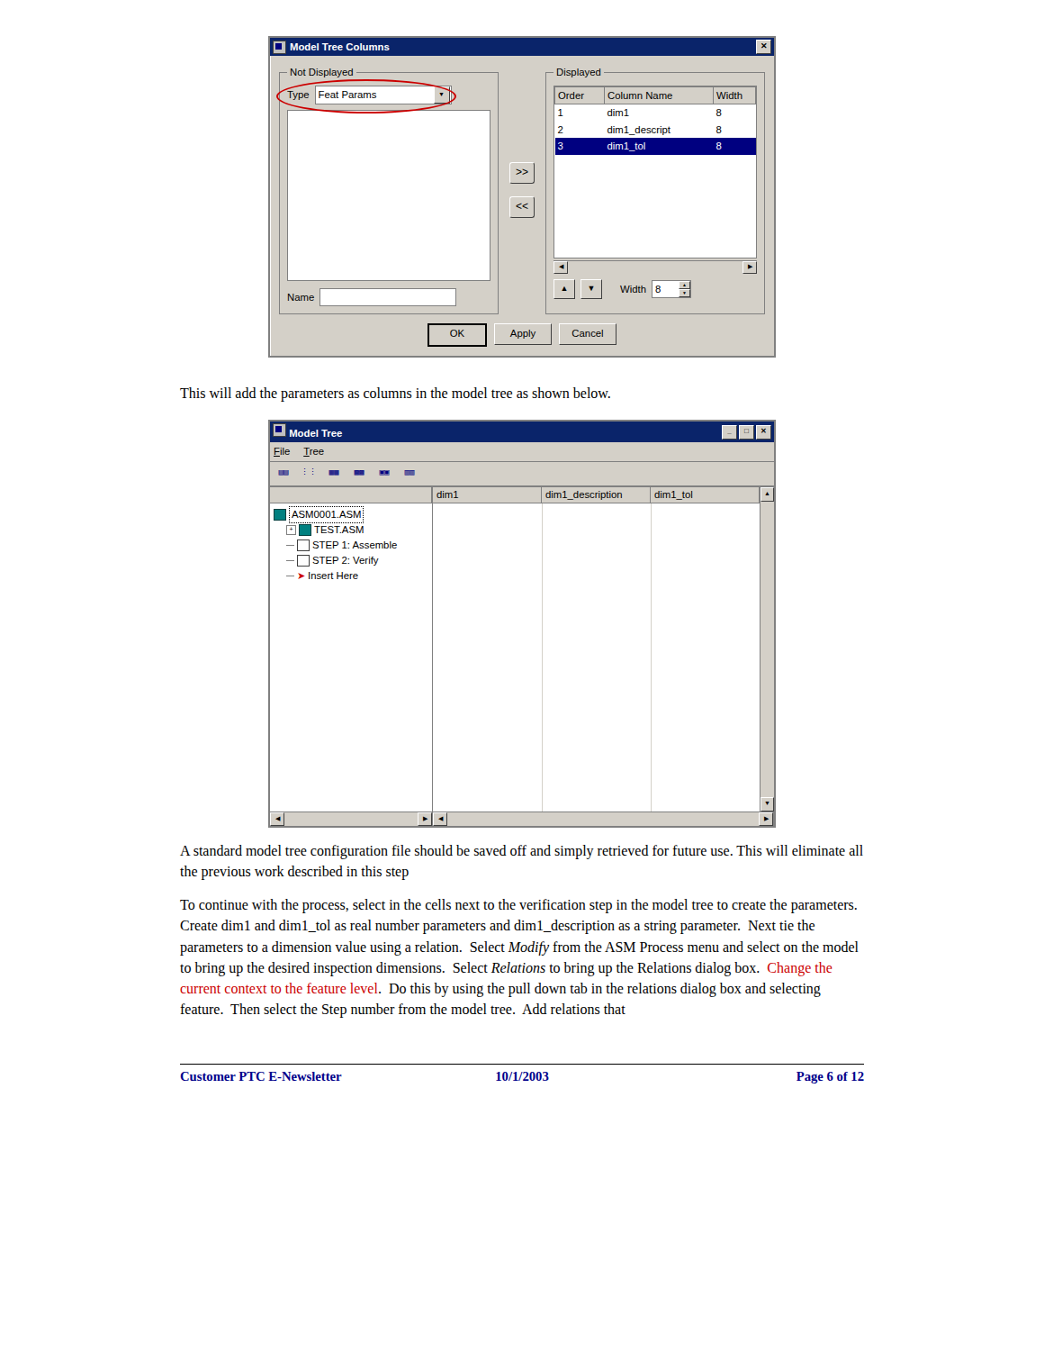Model Tree Columns
✕
Not Displayed
Type Feat Params ▼
Name
>>
<<
Displayed
| Order | Column Name | Width |
| --- | --- | --- |
| 1 | dim1 | 8 |
| 2 | dim1_descript | 8 |
| 3 | dim1_tol | 8 |
◀
▶
▲
▼
Width 8
▲
▼
OK
Apply
Cancel
This will add the parameters as columns in the model tree as shown below.
Model Tree
_
□
✕
File Tree
▤▤
⋮⋮
▦▦
▩▩
▣▣
▥▥
ASM0001.ASM
+ TEST.ASM
STEP 1: Assemble
STEP 2: Verify
➤ Insert Here
dim1
dim1_description
dim1_tol
▲
▼
◀
▶
◀
▶
A standard model tree configuration file should be saved off and simply retrieved for future use. This will eliminate all the previous work described in this step
To continue with the process, select in the cells next to the verification step in the model tree to create the parameters. Create dim1 and dim1_tol as real number parameters and dim1_description as a string parameter. Next tie the parameters to a dimension value using a relation. Select Modify from the ASM Process menu and select on the model to bring up the desired inspection dimensions. Select Relations to bring up the Relations dialog box. Change the current context to the feature level. Do this by using the pull down tab in the relations dialog box and selecting feature. Then select the Step number from the model tree. Add relations that
Customer PTC E-Newsletter
10/1/2003
Page 6 of 12